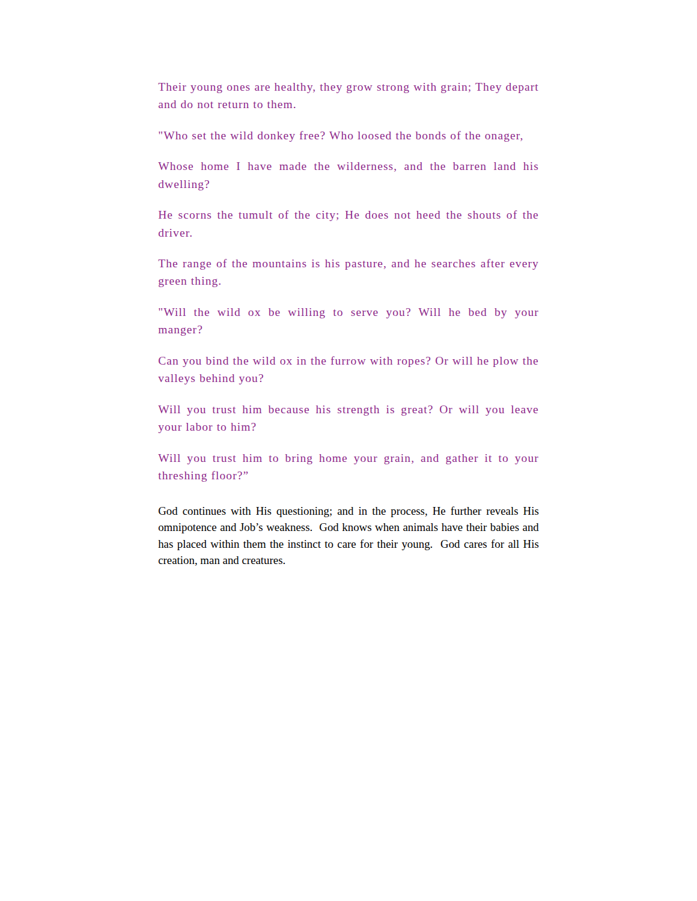Their young ones are healthy, they grow strong with grain; They depart and do not return to them.
"Who set the wild donkey free? Who loosed the bonds of the onager,
Whose home I have made the wilderness, and the barren land his dwelling?
He scorns the tumult of the city; He does not heed the shouts of the driver.
The range of the mountains is his pasture, and he searches after every green thing.
"Will the wild ox be willing to serve you? Will he bed by your manger?
Can you bind the wild ox in the furrow with ropes? Or will he plow the valleys behind you?
Will you trust him because his strength is great? Or will you leave your labor to him?
Will you trust him to bring home your grain, and gather it to your threshing floor?”
God continues with His questioning; and in the process, He further reveals His omnipotence and Job’s weakness. God knows when animals have their babies and has placed within them the instinct to care for their young. God cares for all His creation, man and creatures.